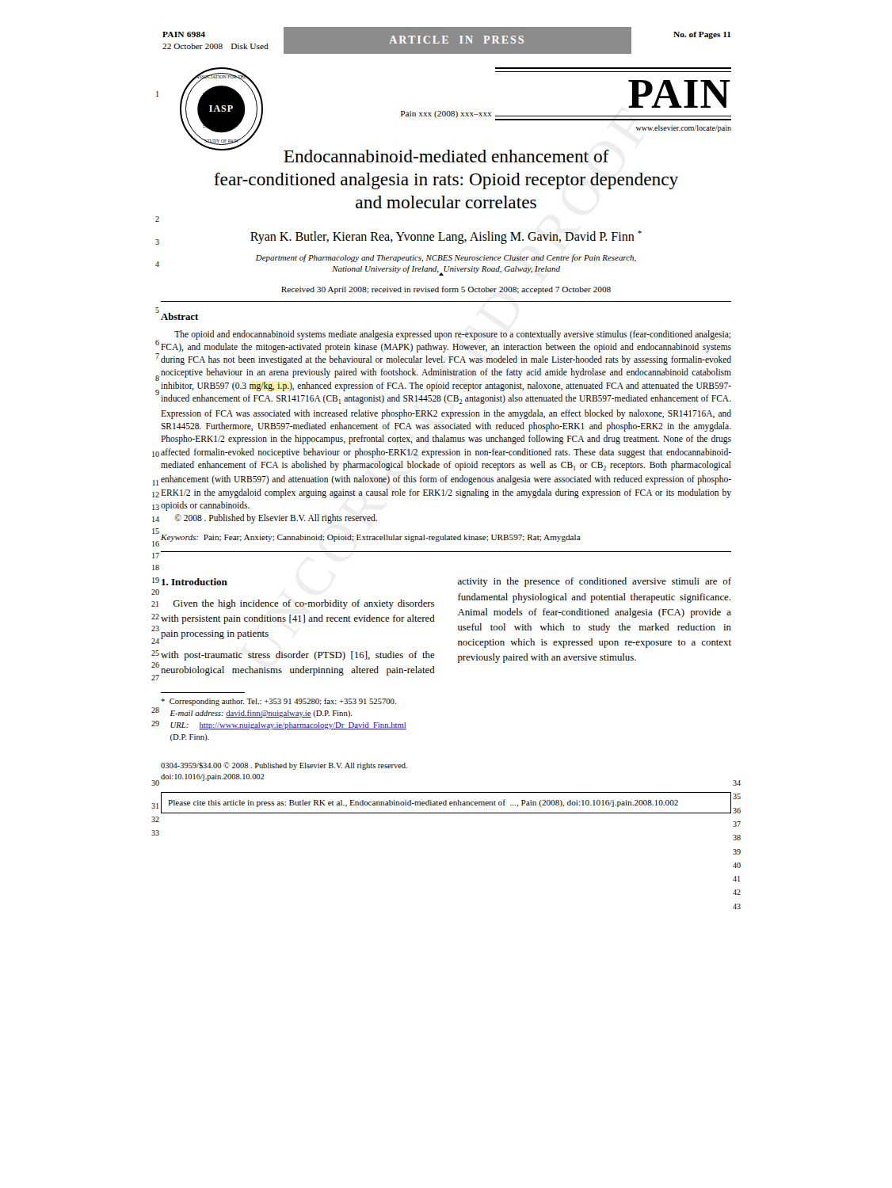UNCORRECTED PROOF
PAIN 6984
22 October 2008 Disk Used
ARTICLE IN PRESS
No. of Pages 11
ASSOCIATION FOR THE
STUDY OF PAIN
INTERNATIONAL
IASP
PAIN
www.elsevier.com/locate/pain
Pain xxx (2008) xxx–xxx
1
2
3
4
Endocannabinoid-mediated enhancement of
fear-conditioned analgesia in rats: Opioid receptor dependency
and molecular correlates
5
Ryan K. Butler, Kieran Rea, Yvonne Lang, Aisling M. Gavin, David P. Finn *
6
7
Department of Pharmacology and Therapeutics, NCBES Neuroscience Cluster and Centre for Pain Research,
National University of Ireland, University Road, Galway, Ireland
8
9
Received 30 April 2008; received in revised form 5 October 2008; accepted 7 October 2008
10
Abstract
11
12
13
14
15
16
17
18
19
20
21
22
23
24
25
26
27
The opioid and endocannabinoid systems mediate analgesia expressed upon re-exposure to a contextually aversive stimulus (fear-conditioned analgesia; FCA), and modulate the mitogen-activated protein kinase (MAPK) pathway. However, an interaction between the opioid and endocannabinoid systems during FCA has not been investigated at the behavioural or molecular level. FCA was modeled in male Lister-hooded rats by assessing formalin-evoked nociceptive behaviour in an arena previously paired with footshock. Administration of the fatty acid amide hydrolase and endocannabinoid catabolism inhibitor, URB597 (0.3 mg/kg, i.p.), enhanced expression of FCA. The opioid receptor antagonist, naloxone, attenuated FCA and attenuated the URB597-induced enhancement of FCA. SR141716A (CB1 antagonist) and SR144528 (CB2 antagonist) also attenuated the URB597-mediated enhancement of FCA. Expression of FCA was associated with increased relative phospho-ERK2 expression in the amygdala, an effect blocked by naloxone, SR141716A, and SR144528. Furthermore, URB597-mediated enhancement of FCA was associated with reduced phospho-ERK1 and phospho-ERK2 in the amygdala. Phospho-ERK1/2 expression in the hippocampus, prefrontal cortex, and thalamus was unchanged following FCA and drug treatment. None of the drugs affected formalin-evoked nociceptive behaviour or phospho-ERK1/2 expression in non-fear-conditioned rats. These data suggest that endocannabinoid-mediated enhancement of FCA is abolished by pharmacological blockade of opioid receptors as well as CB1 or CB2 receptors. Both pharmacological enhancement (with URB597) and attenuation (with naloxone) of this form of endogenous analgesia were associated with reduced expression of phospho-ERK1/2 in the amygdaloid complex arguing against a causal role for ERK1/2 signaling in the amygdala during expression of FCA or its modulation by opioids or cannabinoids.
© 2008 . Published by Elsevier B.V. All rights reserved.
28
29
Keywords: Pain; Fear; Anxiety; Cannabinoid; Opioid; Extracellular signal-regulated kinase; URB597; Rat; Amygdala
30
1. Introduction
31
32
33
Given the high incidence of co-morbidity of anxiety disorders with persistent pain conditions [41] and recent evidence for altered pain processing in patients
34
35
36
37
38
39
40
41
42
43
with post-traumatic stress disorder (PTSD) [16], studies of the neurobiological mechanisms underpinning altered pain-related activity in the presence of conditioned aversive stimuli are of fundamental physiological and potential therapeutic significance. Animal models of fear-conditioned analgesia (FCA) provide a useful tool with which to study the marked reduction in nociception which is expressed upon re-exposure to a context previously paired with an aversive stimulus.
* Corresponding author. Tel.: +353 91 495280; fax: +353 91 525700.
E-mail address: david.finn@nuigalway.ie (D.P. Finn).
URL: http://www.nuigalway.ie/pharmacology/Dr_David_Finn.html (D.P. Finn).
0304-3959/$34.00 © 2008 . Published by Elsevier B.V. All rights reserved.
doi:10.1016/j.pain.2008.10.002
Please cite this article in press as: Butler RK et al., Endocannabinoid-mediated enhancement of ..., Pain (2008), doi:10.1016/j.pain.2008.10.002